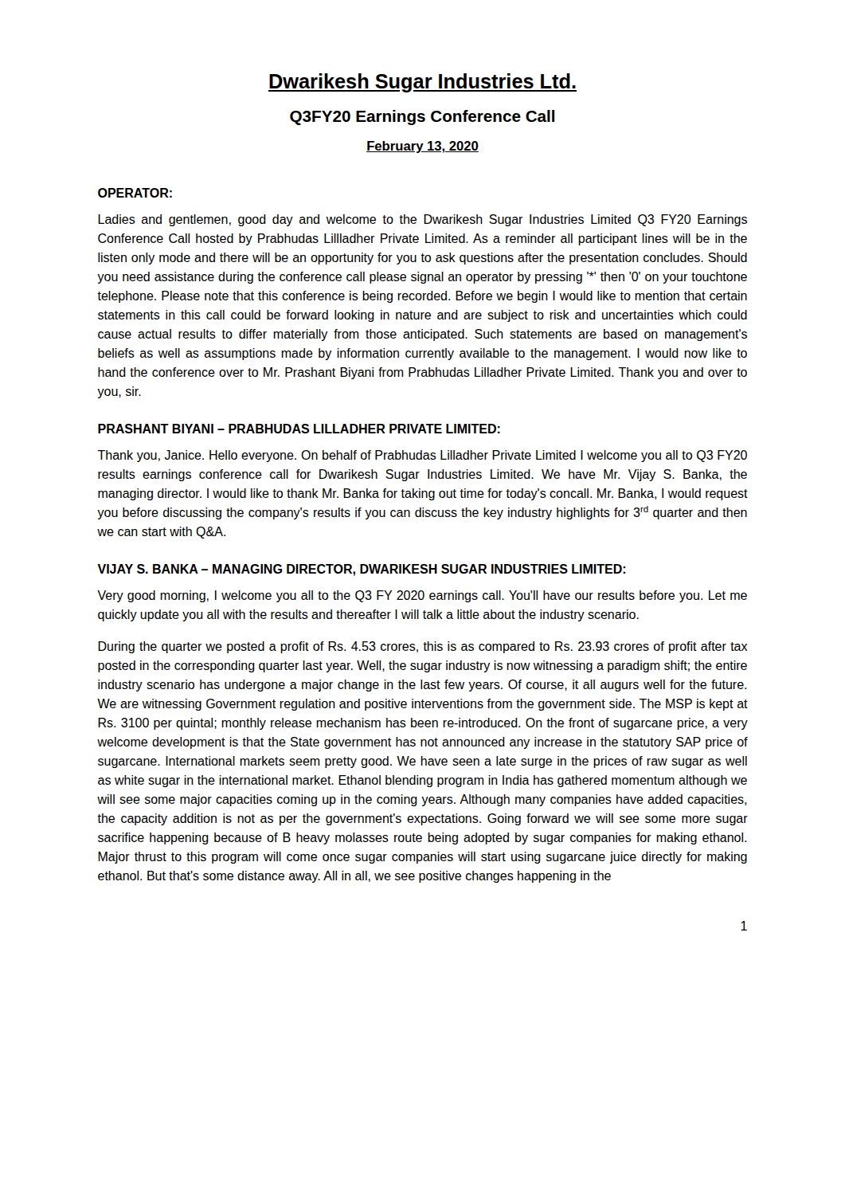Dwarikesh Sugar Industries Ltd.
Q3FY20 Earnings Conference Call
February 13, 2020
OPERATOR:
Ladies and gentlemen, good day and welcome to the Dwarikesh Sugar Industries Limited Q3 FY20 Earnings Conference Call hosted by Prabhudas Lillladher Private Limited. As a reminder all participant lines will be in the listen only mode and there will be an opportunity for you to ask questions after the presentation concludes. Should you need assistance during the conference call please signal an operator by pressing '*' then '0' on your touchtone telephone. Please note that this conference is being recorded. Before we begin I would like to mention that certain statements in this call could be forward looking in nature and are subject to risk and uncertainties which could cause actual results to differ materially from those anticipated. Such statements are based on management's beliefs as well as assumptions made by information currently available to the management. I would now like to hand the conference over to Mr. Prashant Biyani from Prabhudas Lilladher Private Limited. Thank you and over to you, sir.
PRASHANT BIYANI – PRABHUDAS LILLADHER PRIVATE LIMITED:
Thank you, Janice. Hello everyone. On behalf of Prabhudas Lilladher Private Limited I welcome you all to Q3 FY20 results earnings conference call for Dwarikesh Sugar Industries Limited. We have Mr. Vijay S. Banka, the managing director. I would like to thank Mr. Banka for taking out time for today's concall. Mr. Banka, I would request you before discussing the company's results if you can discuss the key industry highlights for 3rd quarter and then we can start with Q&A.
VIJAY S. BANKA – MANAGING DIRECTOR, DWARIKESH SUGAR INDUSTRIES LIMITED:
Very good morning, I welcome you all to the Q3 FY 2020 earnings call. You'll have our results before you. Let me quickly update you all with the results and thereafter I will talk a little about the industry scenario.
During the quarter we posted a profit of Rs. 4.53 crores, this is as compared to Rs. 23.93 crores of profit after tax posted in the corresponding quarter last year. Well, the sugar industry is now witnessing a paradigm shift; the entire industry scenario has undergone a major change in the last few years. Of course, it all augurs well for the future. We are witnessing Government regulation and positive interventions from the government side. The MSP is kept at Rs. 3100 per quintal; monthly release mechanism has been re-introduced. On the front of sugarcane price, a very welcome development is that the State government has not announced any increase in the statutory SAP price of sugarcane. International markets seem pretty good. We have seen a late surge in the prices of raw sugar as well as white sugar in the international market. Ethanol blending program in India has gathered momentum although we will see some major capacities coming up in the coming years. Although many companies have added capacities, the capacity addition is not as per the government's expectations. Going forward we will see some more sugar sacrifice happening because of B heavy molasses route being adopted by sugar companies for making ethanol. Major thrust to this program will come once sugar companies will start using sugarcane juice directly for making ethanol. But that's some distance away. All in all, we see positive changes happening in the
1